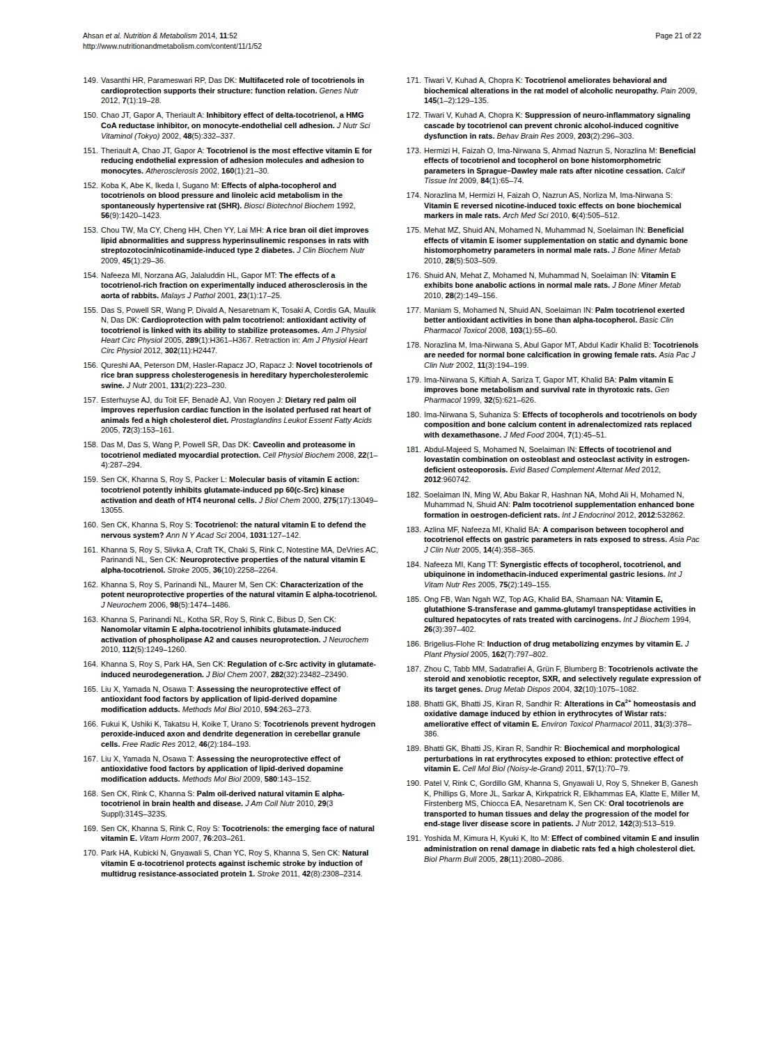Ahsan et al. Nutrition & Metabolism 2014, 11:52
http://www.nutritionandmetabolism.com/content/11/1/52
Page 21 of 22
149. Vasanthi HR, Parameswari RP, Das DK: Multifaceted role of tocotrienols in cardioprotection supports their structure: function relation. Genes Nutr 2012, 7(1):19–28.
150. Chao JT, Gapor A, Theriault A: Inhibitory effect of delta-tocotrienol, a HMG CoA reductase inhibitor, on monocyte-endothelial cell adhesion. J Nutr Sci Vitaminol (Tokyo) 2002, 48(5):332–337.
151. Theriault A, Chao JT, Gapor A: Tocotrienol is the most effective vitamin E for reducing endothelial expression of adhesion molecules and adhesion to monocytes. Atherosclerosis 2002, 160(1):21–30.
152. Koba K, Abe K, Ikeda I, Sugano M: Effects of alpha-tocopherol and tocotrienols on blood pressure and linoleic acid metabolism in the spontaneously hypertensive rat (SHR). Biosci Biotechnol Biochem 1992, 56(9):1420–1423.
153. Chou TW, Ma CY, Cheng HH, Chen YY, Lai MH: A rice bran oil diet improves lipid abnormalities and suppress hyperinsulinemic responses in rats with streptozotocin/nicotinamide-induced type 2 diabetes. J Clin Biochem Nutr 2009, 45(1):29–36.
154. Nafeeza MI, Norzana AG, Jalaluddin HL, Gapor MT: The effects of a tocotrienol-rich fraction on experimentally induced atherosclerosis in the aorta of rabbits. Malays J Pathol 2001, 23(1):17–25.
155. Das S, Powell SR, Wang P, Divald A, Nesaretnam K, Tosaki A, Cordis GA, Maulik N, Das DK: Cardioprotection with palm tocotrienol: antioxidant activity of tocotrienol is linked with its ability to stabilize proteasomes. Am J Physiol Heart Circ Physiol 2005, 289(1):H361–H367. Retraction in: Am J Physiol Heart Circ Physiol 2012, 302(11):H2447.
156. Qureshi AA, Peterson DM, Hasler-Rapacz JO, Rapacz J: Novel tocotrienols of rice bran suppress cholesterogenesis in hereditary hypercholesterolemic swine. J Nutr 2001, 131(2):223–230.
157. Esterhuyse AJ, du Toit EF, Benadè AJ, Van Rooyen J: Dietary red palm oil improves reperfusion cardiac function in the isolated perfused rat heart of animals fed a high cholesterol diet. Prostaglandins Leukot Essent Fatty Acids 2005, 72(3):153–161.
158. Das M, Das S, Wang P, Powell SR, Das DK: Caveolin and proteasome in tocotrienol mediated myocardial protection. Cell Physiol Biochem 2008, 22(1–4):287–294.
159. Sen CK, Khanna S, Roy S, Packer L: Molecular basis of vitamin E action: tocotrienol potently inhibits glutamate-induced pp 60(c-Src) kinase activation and death of HT4 neuronal cells. J Biol Chem 2000, 275(17):13049–13055.
160. Sen CK, Khanna S, Roy S: Tocotrienol: the natural vitamin E to defend the nervous system? Ann N Y Acad Sci 2004, 1031:127–142.
161. Khanna S, Roy S, Slivka A, Craft TK, Chaki S, Rink C, Notestine MA, DeVries AC, Parinandi NL, Sen CK: Neuroprotective properties of the natural vitamin E alpha-tocotrienol. Stroke 2005, 36(10):2258–2264.
162. Khanna S, Roy S, Parinandi NL, Maurer M, Sen CK: Characterization of the potent neuroprotective properties of the natural vitamin E alpha-tocotrienol. J Neurochem 2006, 98(5):1474–1486.
163. Khanna S, Parinandi NL, Kotha SR, Roy S, Rink C, Bibus D, Sen CK: Nanomolar vitamin E alpha-tocotrienol inhibits glutamate-induced activation of phospholipase A2 and causes neuroprotection. J Neurochem 2010, 112(5):1249–1260.
164. Khanna S, Roy S, Park HA, Sen CK: Regulation of c-Src activity in glutamate-induced neurodegeneration. J Biol Chem 2007, 282(32):23482–23490.
165. Liu X, Yamada N, Osawa T: Assessing the neuroprotective effect of antioxidant food factors by application of lipid-derived dopamine modification adducts. Methods Mol Biol 2010, 594:263–273.
166. Fukui K, Ushiki K, Takatsu H, Koike T, Urano S: Tocotrienols prevent hydrogen peroxide-induced axon and dendrite degeneration in cerebellar granule cells. Free Radic Res 2012, 46(2):184–193.
167. Liu X, Yamada N, Osawa T: Assessing the neuroprotective effect of antioxidative food factors by application of lipid-derived dopamine modification adducts. Methods Mol Biol 2009, 580:143–152.
168. Sen CK, Rink C, Khanna S: Palm oil-derived natural vitamin E alpha-tocotrienol in brain health and disease. J Am Coll Nutr 2010, 29(3 Suppl):314S–323S.
169. Sen CK, Khanna S, Rink C, Roy S: Tocotrienols: the emerging face of natural vitamin E. Vitam Horm 2007, 76:203–261.
170. Park HA, Kubicki N, Gnyawali S, Chan YC, Roy S, Khanna S, Sen CK: Natural vitamin E α-tocotrienol protects against ischemic stroke by induction of multidrug resistance-associated protein 1. Stroke 2011, 42(8):2308–2314.
171. Tiwari V, Kuhad A, Chopra K: Tocotrienol ameliorates behavioral and biochemical alterations in the rat model of alcoholic neuropathy. Pain 2009, 145(1–2):129–135.
172. Tiwari V, Kuhad A, Chopra K: Suppression of neuro-inflammatory signaling cascade by tocotrienol can prevent chronic alcohol-induced cognitive dysfunction in rats. Behav Brain Res 2009, 203(2):296–303.
173. Hermizi H, Faizah O, Ima-Nirwana S, Ahmad Nazrun S, Norazlina M: Beneficial effects of tocotrienol and tocopherol on bone histomorphometric parameters in Sprague–Dawley male rats after nicotine cessation. Calcif Tissue Int 2009, 84(1):65–74.
174. Norazlina M, Hermizi H, Faizah O, Nazrun AS, Norliza M, Ima-Nirwana S: Vitamin E reversed nicotine-induced toxic effects on bone biochemical markers in male rats. Arch Med Sci 2010, 6(4):505–512.
175. Mehat MZ, Shuid AN, Mohamed N, Muhammad N, Soelaiman IN: Beneficial effects of vitamin E isomer supplementation on static and dynamic bone histomorphometry parameters in normal male rats. J Bone Miner Metab 2010, 28(5):503–509.
176. Shuid AN, Mehat Z, Mohamed N, Muhammad N, Soelaiman IN: Vitamin E exhibits bone anabolic actions in normal male rats. J Bone Miner Metab 2010, 28(2):149–156.
177. Maniam S, Mohamed N, Shuid AN, Soelaiman IN: Palm tocotrienol exerted better antioxidant activities in bone than alpha-tocopherol. Basic Clin Pharmacol Toxicol 2008, 103(1):55–60.
178. Norazlina M, Ima-Nirwana S, Abul Gapor MT, Abdul Kadir Khalid B: Tocotrienols are needed for normal bone calcification in growing female rats. Asia Pac J Clin Nutr 2002, 11(3):194–199.
179. Ima-Nirwana S, Kiftiah A, Sariza T, Gapor MT, Khalid BA: Palm vitamin E improves bone metabolism and survival rate in thyrotoxic rats. Gen Pharmacol 1999, 32(5):621–626.
180. Ima-Nirwana S, Suhaniza S: Effects of tocopherols and tocotrienols on body composition and bone calcium content in adrenalectomized rats replaced with dexamethasone. J Med Food 2004, 7(1):45–51.
181. Abdul-Majeed S, Mohamed N, Soelaiman IN: Effects of tocotrienol and lovastatin combination on osteoblast and osteoclast activity in estrogen-deficient osteoporosis. Evid Based Complement Alternat Med 2012, 2012:960742.
182. Soelaiman IN, Ming W, Abu Bakar R, Hashnan NA, Mohd Ali H, Mohamed N, Muhammad N, Shuid AN: Palm tocotrienol supplementation enhanced bone formation in oestrogen-deficient rats. Int J Endocrinol 2012, 2012:532862.
183. Azlina MF, Nafeeza MI, Khalid BA: A comparison between tocopherol and tocotrienol effects on gastric parameters in rats exposed to stress. Asia Pac J Clin Nutr 2005, 14(4):358–365.
184. Nafeeza MI, Kang TT: Synergistic effects of tocopherol, tocotrienol, and ubiquinone in indomethacin-induced experimental gastric lesions. Int J Vitam Nutr Res 2005, 75(2):149–155.
185. Ong FB, Wan Ngah WZ, Top AG, Khalid BA, Shamaan NA: Vitamin E, glutathione S-transferase and gamma-glutamyl transpeptidase activities in cultured hepatocytes of rats treated with carcinogens. Int J Biochem 1994, 26(3):397–402.
186. Brigelius-Flohe R: Induction of drug metabolizing enzymes by vitamin E. J Plant Physiol 2005, 162(7):797–802.
187. Zhou C, Tabb MM, Sadatrafiei A, Grün F, Blumberg B: Tocotrienols activate the steroid and xenobiotic receptor, SXR, and selectively regulate expression of its target genes. Drug Metab Dispos 2004, 32(10):1075–1082.
188. Bhatti GK, Bhatti JS, Kiran R, Sandhir R: Alterations in Ca2+ homeostasis and oxidative damage induced by ethion in erythrocytes of Wistar rats: ameliorative effect of vitamin E. Environ Toxicol Pharmacol 2011, 31(3):378–386.
189. Bhatti GK, Bhatti JS, Kiran R, Sandhir R: Biochemical and morphological perturbations in rat erythrocytes exposed to ethion: protective effect of vitamin E. Cell Mol Biol (Noisy-le-Grand) 2011, 57(1):70–79.
190. Patel V, Rink C, Gordillo GM, Khanna S, Gnyawali U, Roy S, Shneker B, Ganesh K, Phillips G, More JL, Sarkar A, Kirkpatrick R, Elkhammas EA, Klatte E, Miller M, Firstenberg MS, Chiocca EA, Nesaretnam K, Sen CK: Oral tocotrienols are transported to human tissues and delay the progression of the model for end-stage liver disease score in patients. J Nutr 2012, 142(3):513–519.
191. Yoshida M, Kimura H, Kyuki K, Ito M: Effect of combined vitamin E and insulin administration on renal damage in diabetic rats fed a high cholesterol diet. Biol Pharm Bull 2005, 28(11):2080–2086.